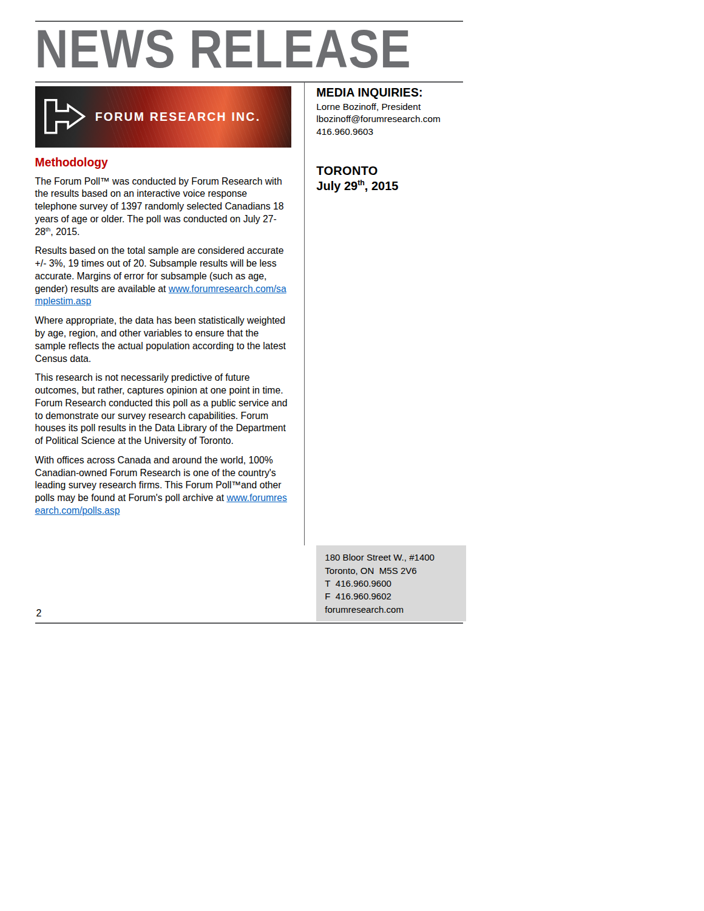NEWS RELEASE
FORUM RESEARCH INC.
Methodology
The Forum Poll™ was conducted by Forum Research with the results based on an interactive voice response telephone survey of 1397 randomly selected Canadians 18 years of age or older. The poll was conducted on July 27-28th, 2015.
Results based on the total sample are considered accurate +/- 3%, 19 times out of 20. Subsample results will be less accurate. Margins of error for subsample (such as age, gender) results are available at www.forumresearch.com/samplestim.asp
Where appropriate, the data has been statistically weighted by age, region, and other variables to ensure that the sample reflects the actual population according to the latest Census data.
This research is not necessarily predictive of future outcomes, but rather, captures opinion at one point in time. Forum Research conducted this poll as a public service and to demonstrate our survey research capabilities. Forum houses its poll results in the Data Library of the Department of Political Science at the University of Toronto.
With offices across Canada and around the world, 100% Canadian-owned Forum Research is one of the country's leading survey research firms. This Forum Poll™and other polls may be found at Forum's poll archive at www.forumresearch.com/polls.asp
MEDIA INQUIRIES:
Lorne Bozinoff, President
lbozinoff@forumresearch.com
416.960.9603
TORONTO
July 29th, 2015
2
180 Bloor Street W., #1400
Toronto, ON M5S 2V6
T 416.960.9600
F 416.960.9602
forumresearch.com